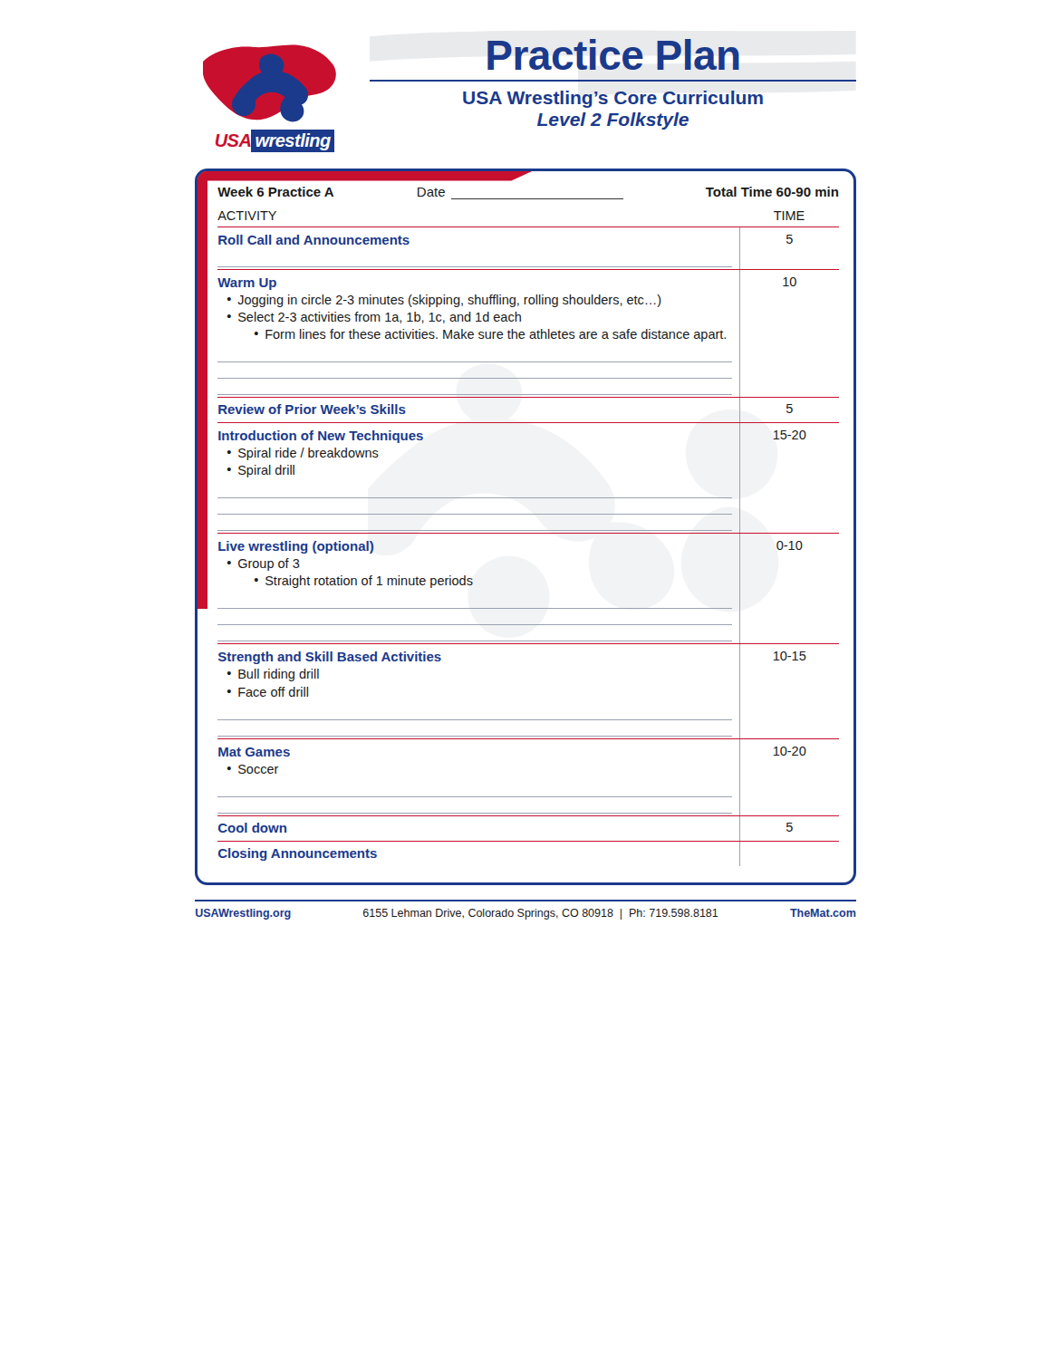USA wrestling
Practice Plan
USA Wrestling’s Core Curriculum Level 2 Folkstyle
Week 6 Practice A
Date
Total Time 60-90 min
| ACTIVITY | TIME |
| --- | --- |
| Roll Call and Announcements | 5 |
| Warm Up Jogging in circle 2-3 minutes (skipping, shuffling, rolling shoulders, etc…) Select 2-3 activities from 1a, 1b, 1c, and 1d each Form lines for these activities. Make sure the athletes are a safe distance apart. | 10 |
| Review of Prior Week’s Skills | 5 |
| Introduction of New Techniques Spiral ride / breakdowns Spiral drill | 15-20 |
| Live wrestling (optional) Group of 3 Straight rotation of 1 minute periods | 0-10 |
| Strength and Skill Based Activities Bull riding drill Face off drill | 10-15 |
| Mat Games Soccer | 10-20 |
| Cool down | 5 |
| Closing Announcements | |
USAWrestling.org
6155 Lehman Drive, Colorado Springs, CO 80918 | Ph: 719.598.8181
TheMat.com